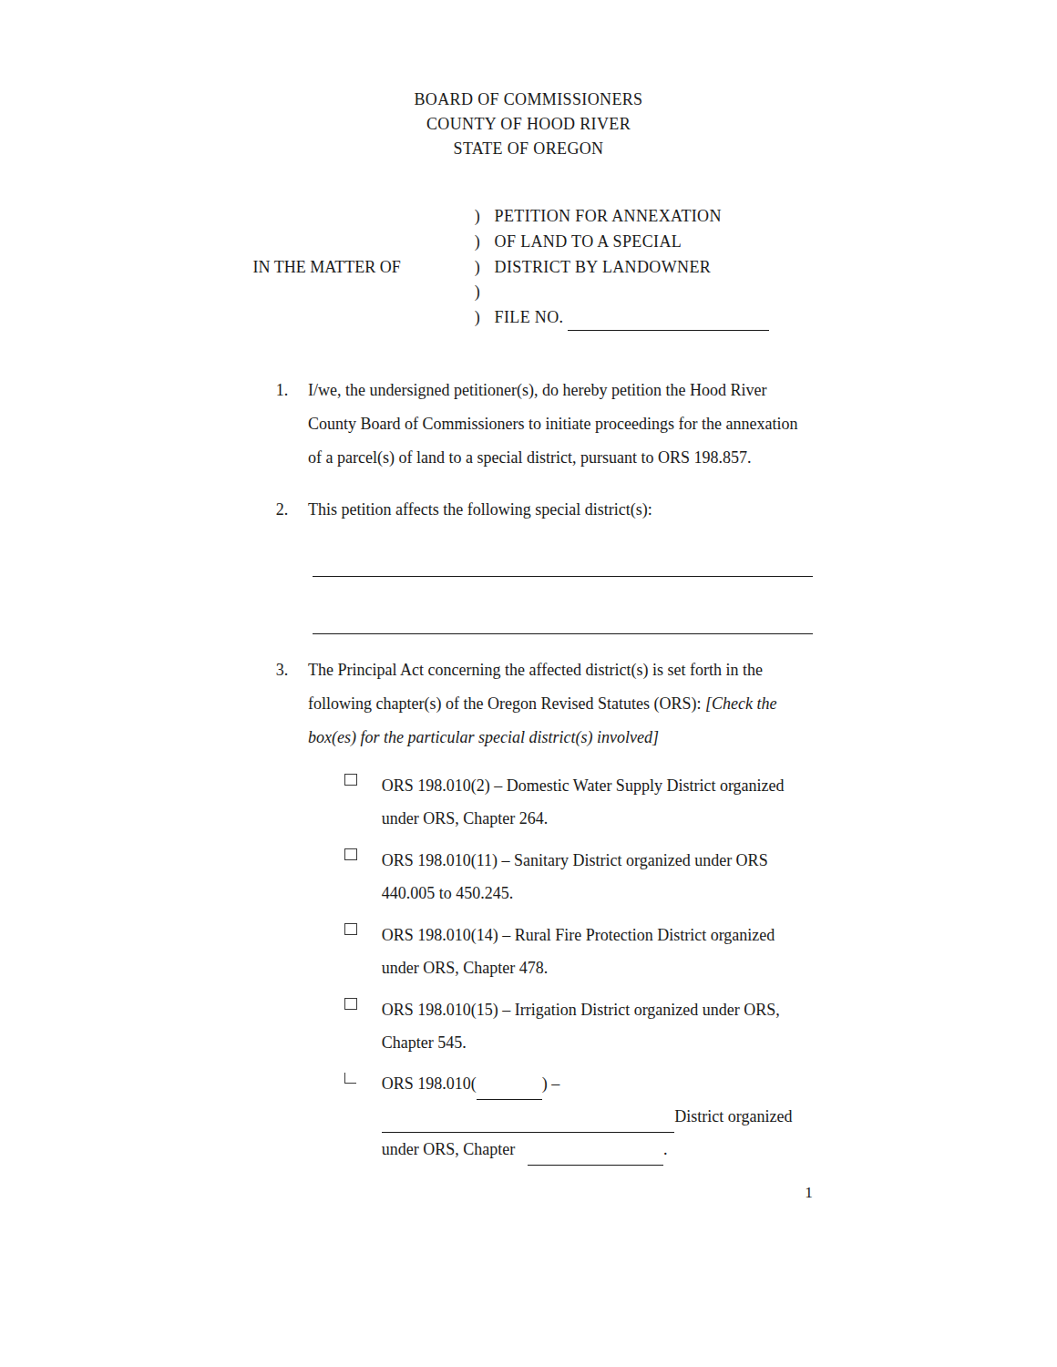BOARD OF COMMISSIONERS
COUNTY OF HOOD RIVER
STATE OF OREGON
| | ) | PETITION FOR ANNEXATION |
| | ) | OF LAND TO A SPECIAL |
| IN THE MATTER OF | ) | DISTRICT BY LANDOWNER |
| | ) | |
| | ) | FILE NO. |
I/we, the undersigned petitioner(s), do hereby petition the Hood River County Board of Commissioners to initiate proceedings for the annexation of a parcel(s) of land to a special district, pursuant to ORS 198.857.
This petition affects the following special district(s):
The Principal Act concerning the affected district(s) is set forth in the following chapter(s) of the Oregon Revised Statutes (ORS): [Check the box(es) for the particular special district(s) involved]
ORS 198.010(2) – Domestic Water Supply District organized under ORS, Chapter 264.
ORS 198.010(11) – Sanitary District organized under ORS 440.005 to 450.245.
ORS 198.010(14) – Rural Fire Protection District organized under ORS, Chapter 478.
ORS 198.010(15) – Irrigation District organized under ORS, Chapter 545.
ORS 198.010( ) – District organized under ORS, Chapter .
1